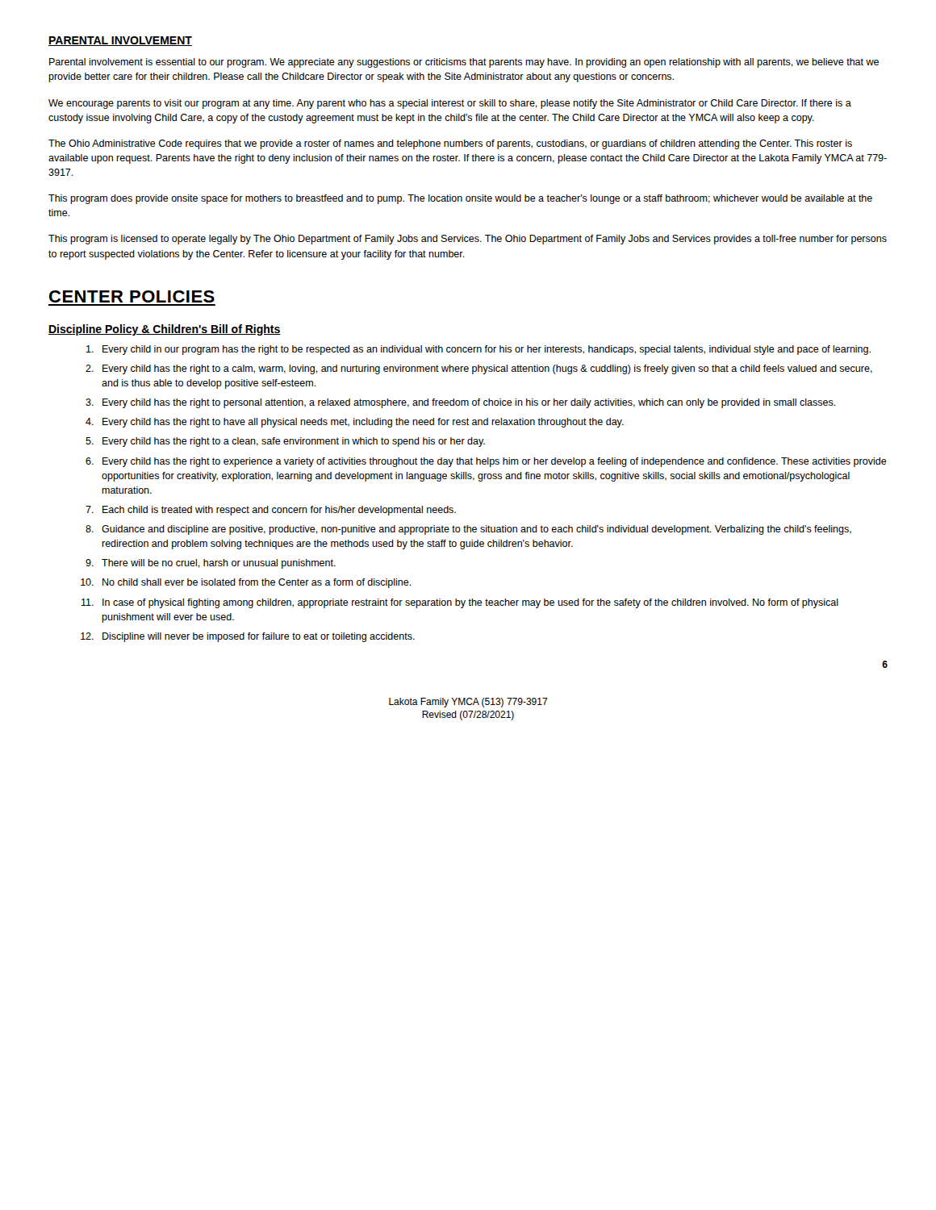PARENTAL INVOLVEMENT
Parental involvement is essential to our program. We appreciate any suggestions or criticisms that parents may have. In providing an open relationship with all parents, we believe that we provide better care for their children. Please call the Childcare Director or speak with the Site Administrator about any questions or concerns.
We encourage parents to visit our program at any time. Any parent who has a special interest or skill to share, please notify the Site Administrator or Child Care Director. If there is a custody issue involving Child Care, a copy of the custody agreement must be kept in the child's file at the center. The Child Care Director at the YMCA will also keep a copy.
The Ohio Administrative Code requires that we provide a roster of names and telephone numbers of parents, custodians, or guardians of children attending the Center. This roster is available upon request. Parents have the right to deny inclusion of their names on the roster. If there is a concern, please contact the Child Care Director at the Lakota Family YMCA at 779-3917.
This program does provide onsite space for mothers to breastfeed and to pump. The location onsite would be a teacher's lounge or a staff bathroom; whichever would be available at the time.
This program is licensed to operate legally by The Ohio Department of Family Jobs and Services. The Ohio Department of Family Jobs and Services provides a toll-free number for persons to report suspected violations by the Center. Refer to licensure at your facility for that number.
CENTER POLICIES
Discipline Policy & Children's Bill of Rights
Every child in our program has the right to be respected as an individual with concern for his or her interests, handicaps, special talents, individual style and pace of learning.
Every child has the right to a calm, warm, loving, and nurturing environment where physical attention (hugs & cuddling) is freely given so that a child feels valued and secure, and is thus able to develop positive self-esteem.
Every child has the right to personal attention, a relaxed atmosphere, and freedom of choice in his or her daily activities, which can only be provided in small classes.
Every child has the right to have all physical needs met, including the need for rest and relaxation throughout the day.
Every child has the right to a clean, safe environment in which to spend his or her day.
Every child has the right to experience a variety of activities throughout the day that helps him or her develop a feeling of independence and confidence. These activities provide opportunities for creativity, exploration, learning and development in language skills, gross and fine motor skills, cognitive skills, social skills and emotional/psychological maturation.
Each child is treated with respect and concern for his/her developmental needs.
Guidance and discipline are positive, productive, non-punitive and appropriate to the situation and to each child's individual development. Verbalizing the child's feelings, redirection and problem solving techniques are the methods used by the staff to guide children's behavior.
There will be no cruel, harsh or unusual punishment.
No child shall ever be isolated from the Center as a form of discipline.
In case of physical fighting among children, appropriate restraint for separation by the teacher may be used for the safety of the children involved. No form of physical punishment will ever be used.
Discipline will never be imposed for failure to eat or toileting accidents.
6
Lakota Family YMCA (513) 779-3917
Revised (07/28/2021)